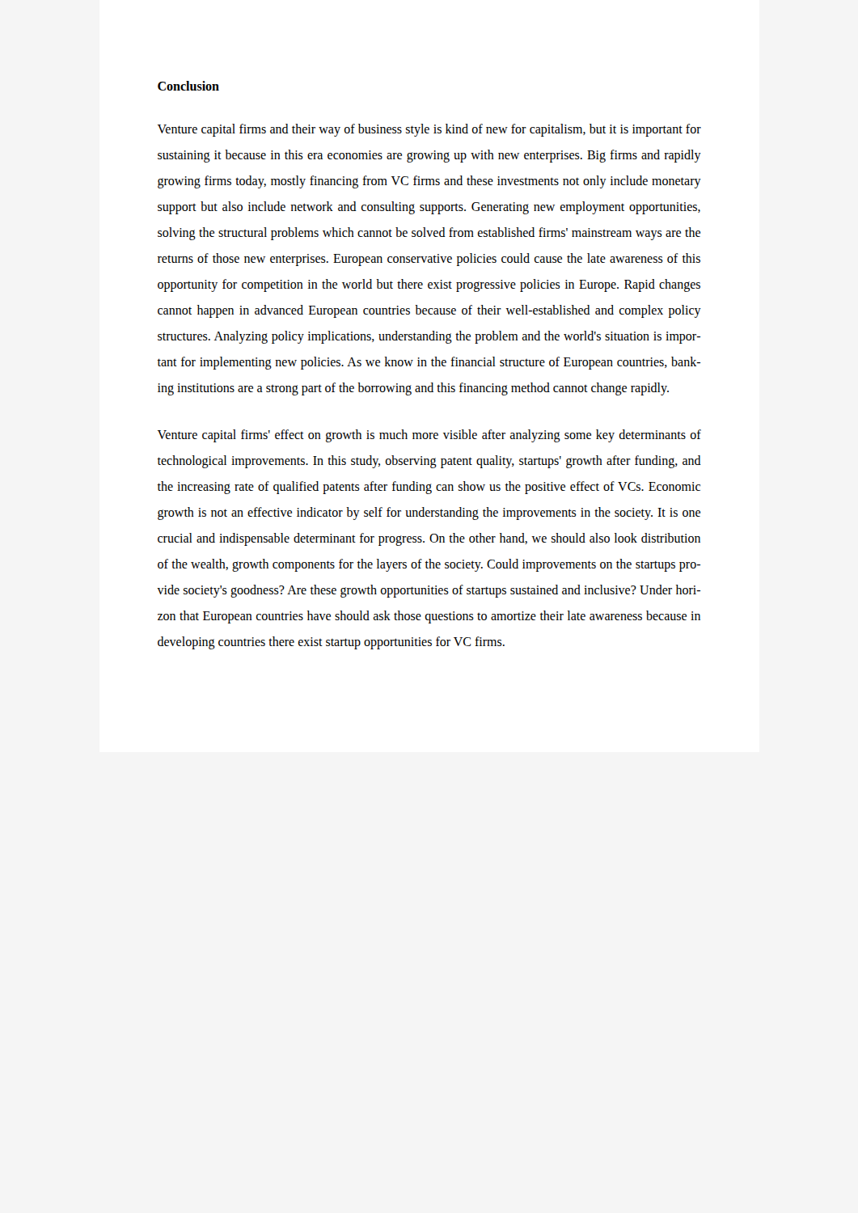Conclusion
Venture capital firms and their way of business style is kind of new for capitalism, but it is important for sustaining it because in this era economies are growing up with new enterprises. Big firms and rapidly growing firms today, mostly financing from VC firms and these investments not only include monetary support but also include network and consulting supports. Generating new employment opportunities, solving the structural problems which cannot be solved from established firms' mainstream ways are the returns of those new enterprises. European conservative policies could cause the late awareness of this opportunity for competition in the world but there exist progressive policies in Europe. Rapid changes cannot happen in advanced European countries because of their well-established and complex policy structures. Analyzing policy implications, understanding the problem and the world's situation is important for implementing new policies. As we know in the financial structure of European countries, banking institutions are a strong part of the borrowing and this financing method cannot change rapidly.
Venture capital firms' effect on growth is much more visible after analyzing some key determinants of technological improvements. In this study, observing patent quality, startups' growth after funding, and the increasing rate of qualified patents after funding can show us the positive effect of VCs. Economic growth is not an effective indicator by self for understanding the improvements in the society. It is one crucial and indispensable determinant for progress. On the other hand, we should also look distribution of the wealth, growth components for the layers of the society. Could improvements on the startups provide society's goodness? Are these growth opportunities of startups sustained and inclusive? Under horizon that European countries have should ask those questions to amortize their late awareness because in developing countries there exist startup opportunities for VC firms.